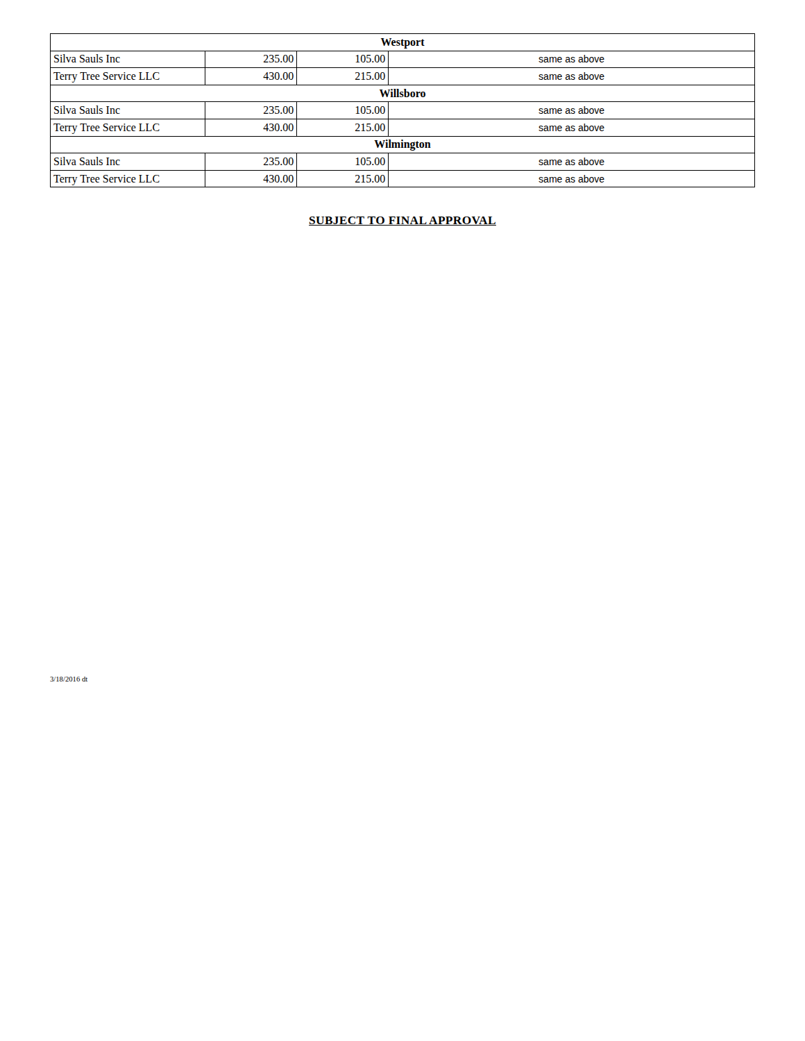| Westport |
| Silva Sauls Inc | 235.00 | 105.00 | same as above |
| Terry Tree Service LLC | 430.00 | 215.00 | same as above |
| Willsboro |
| Silva Sauls Inc | 235.00 | 105.00 | same as above |
| Terry Tree Service LLC | 430.00 | 215.00 | same as above |
| Wilmington |
| Silva Sauls Inc | 235.00 | 105.00 | same as above |
| Terry Tree Service LLC | 430.00 | 215.00 | same as above |
SUBJECT TO FINAL APPROVAL
3/18/2016 dt